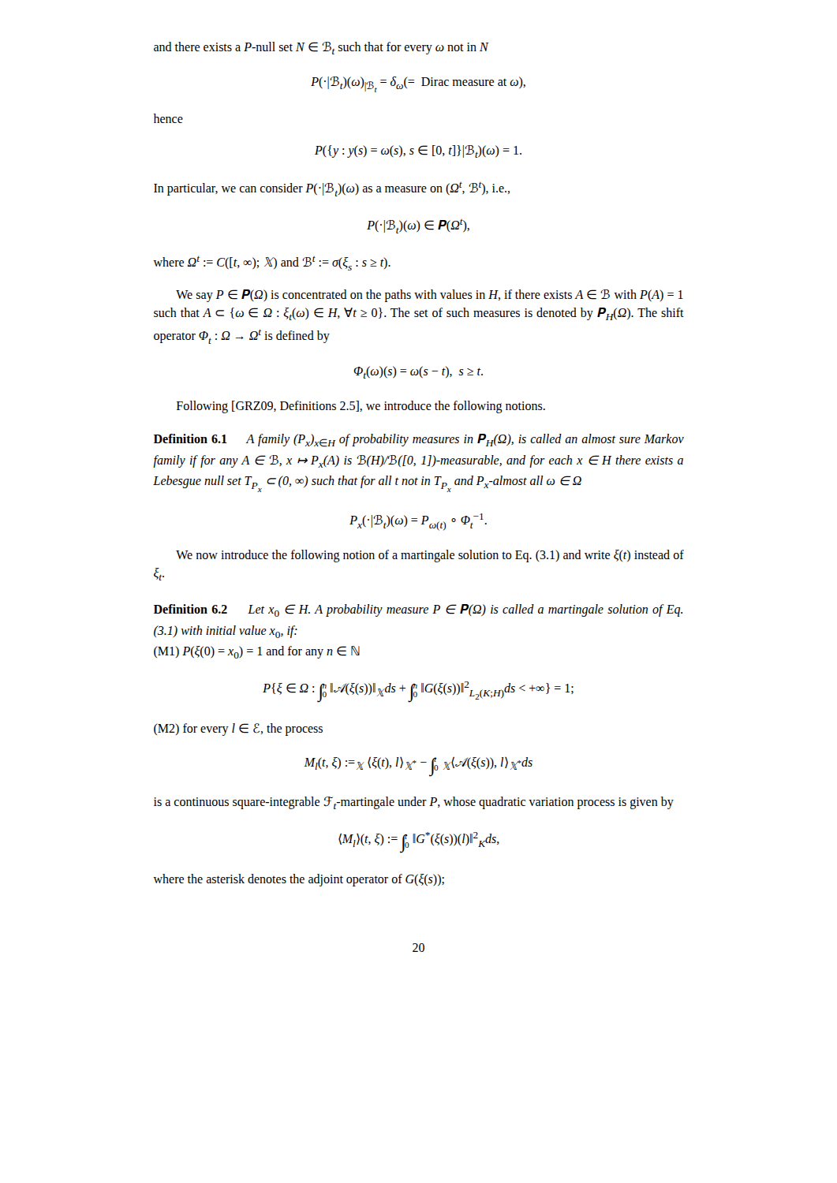and there exists a P-null set N ∈ ℬt such that for every ω not in N
P(·|ℬt)(ω)|ℬt = δω(= Dirac measure at ω),
hence
P({y : y(s) = ω(s), s ∈ [0, t]}|ℬt)(ω) = 1.
In particular, we can consider P(·|ℬt)(ω) as a measure on (Ωt, ℬt), i.e.,
P(·|ℬt)(ω) ∈ 𝑷(Ωt),
where Ωt := C([t, ∞); 𝕏) and ℬt := σ(ξs : s ≥ t).
We say P ∈ 𝑷(Ω) is concentrated on the paths with values in H, if there exists A ∈ ℬ with P(A) = 1 such that A ⊂ {ω ∈ Ω : ξt(ω) ∈ H, ∀t ≥ 0}. The set of such measures is denoted by 𝑷H(Ω). The shift operator Φt : Ω → Ωt is defined by
Φt(ω)(s) = ω(s − t), s ≥ t.
Following [GRZ09, Definitions 2.5], we introduce the following notions.
Definition 6.1 A family (Px)x∈H of probability measures in 𝑷H(Ω), is called an almost sure Markov family if for any A ∈ ℬ, x ↦ Px(A) is ℬ(H)/ℬ([0, 1])-measurable, and for each x ∈ H there exists a Lebesgue null set TPx ⊂ (0, ∞) such that for all t not in TPx and Px-almost all ω ∈ Ω
Px(·|ℬt)(ω) = Pω(t) ∘ Φt−1.
We now introduce the following notion of a martingale solution to Eq. (3.1) and write ξ(t) instead of ξt.
Definition 6.2 Let x0 ∈ H. A probability measure P ∈ 𝑷(Ω) is called a martingale solution of Eq. (3.1) with initial value x0, if:
(M1) P(ξ(0) = x0) = 1 and for any n ∈ ℕ
P{ξ ∈ Ω : ∫n 0 ‖𝒜(ξ(s))‖𝕏ds + ∫n 0 ‖G(ξ(s))‖2L2(K;H)ds < +∞} = 1;
(M2) for every l ∈ ℰ, the process
Ml(t, ξ) :=𝕏 ⟨ξ(t), l⟩𝕏* − ∫t 0 𝕏⟨𝒜(ξ(s)), l⟩𝕏*ds
is a continuous square-integrable ℱt-martingale under P, whose quadratic variation process is given by
⟨Ml⟩(t, ξ) := ∫t 0 ‖G*(ξ(s))(l)‖2Kds,
where the asterisk denotes the adjoint operator of G(ξ(s));
20